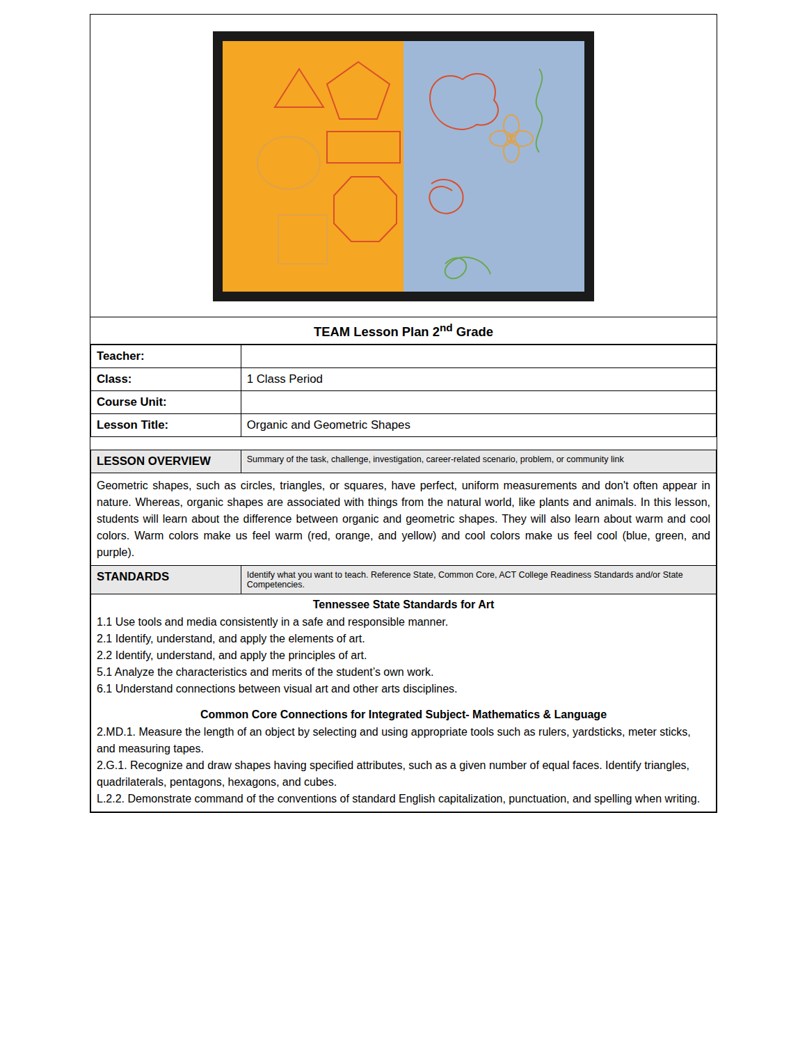TEAM Lesson Plan 2nd Grade
| Teacher: | |
| Class: | 1 Class Period |
| Course Unit: | |
| Lesson Title: | Organic and Geometric Shapes |
| LESSON OVERVIEW | Summary of the task, challenge, investigation, career-related scenario, problem, or community link |
| Geometric shapes, such as circles, triangles, or squares, have perfect, uniform measurements and don't often appear in nature. Whereas, organic shapes are associated with things from the natural world, like plants and animals. In this lesson, students will learn about the difference between organic and geometric shapes. They will also learn about warm and cool colors. Warm colors make us feel warm (red, orange, and yellow) and cool colors make us feel cool (blue, green, and purple). |
| STANDARDS | Identify what you want to teach. Reference State, Common Core, ACT College Readiness Standards and/or State Competencies. |
| Tennessee State Standards for Art 1.1 Use tools and media consistently in a safe and responsible manner. 2.1 Identify, understand, and apply the elements of art. 2.2 Identify, understand, and apply the principles of art. 5.1 Analyze the characteristics and merits of the student’s own work. 6.1 Understand connections between visual art and other arts disciplines. Common Core Connections for Integrated Subject- Mathematics & Language 2.MD.1. Measure the length of an object by selecting and using appropriate tools such as rulers, yardsticks, meter sticks, and measuring tapes. 2.G.1. Recognize and draw shapes having specified attributes, such as a given number of equal faces. Identify triangles, quadrilaterals, pentagons, hexagons, and cubes. L.2.2. Demonstrate command of the conventions of standard English capitalization, punctuation, and spelling when writing. |